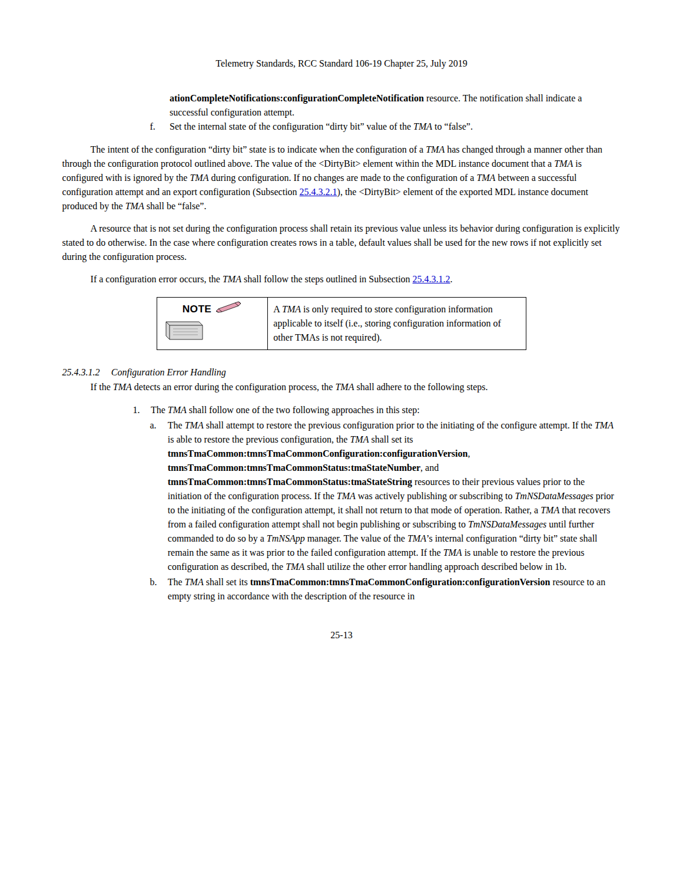Telemetry Standards, RCC Standard 106-19 Chapter 25, July 2019
ationCompleteNotifications:configurationCompleteNotification resource. The notification shall indicate a successful configuration attempt.
f.
Set the internal state of the configuration “dirty bit” value of the TMA to “false”.
The intent of the configuration “dirty bit” state is to indicate when the configuration of a TMA has changed through a manner other than through the configuration protocol outlined above. The value of the <DirtyBit> element within the MDL instance document that a TMA is configured with is ignored by the TMA during configuration. If no changes are made to the configuration of a TMA between a successful configuration attempt and an export configuration (Subsection 25.4.3.2.1), the <DirtyBit> element of the exported MDL instance document produced by the TMA shall be “false”.
A resource that is not set during the configuration process shall retain its previous value unless its behavior during configuration is explicitly stated to do otherwise. In the case where configuration creates rows in a table, default values shall be used for the new rows if not explicitly set during the configuration process.
If a configuration error occurs, the TMA shall follow the steps outlined in Subsection 25.4.3.1.2.
NOTE
A TMA is only required to store configuration information applicable to itself (i.e., storing configuration information of other TMAs is not required).
25.4.3.1.2 Configuration Error Handling
If the TMA detects an error during the configuration process, the TMA shall adhere to the following steps.
1.
The TMA shall follow one of the two following approaches in this step:
a.
The TMA shall attempt to restore the previous configuration prior to the initiating of the configure attempt. If the TMA is able to restore the previous configuration, the TMA shall set its tmnsTmaCommon:tmnsTmaCommonConfiguration:configurationVersion, tmnsTmaCommon:tmnsTmaCommonStatus:tmaStateNumber, and tmnsTmaCommon:tmnsTmaCommonStatus:tmaStateString resources to their previous values prior to the initiation of the configuration process. If the TMA was actively publishing or subscribing to TmNSDataMessages prior to the initiating of the configuration attempt, it shall not return to that mode of operation. Rather, a TMA that recovers from a failed configuration attempt shall not begin publishing or subscribing to TmNSDataMessages until further commanded to do so by a TmNSApp manager. The value of the TMA’s internal configuration “dirty bit” state shall remain the same as it was prior to the failed configuration attempt. If the TMA is unable to restore the previous configuration as described, the TMA shall utilize the other error handling approach described below in 1b.
b.
The TMA shall set its tmnsTmaCommon:tmnsTmaCommonConfiguration:configurationVersion resource to an empty string in accordance with the description of the resource in
25-13